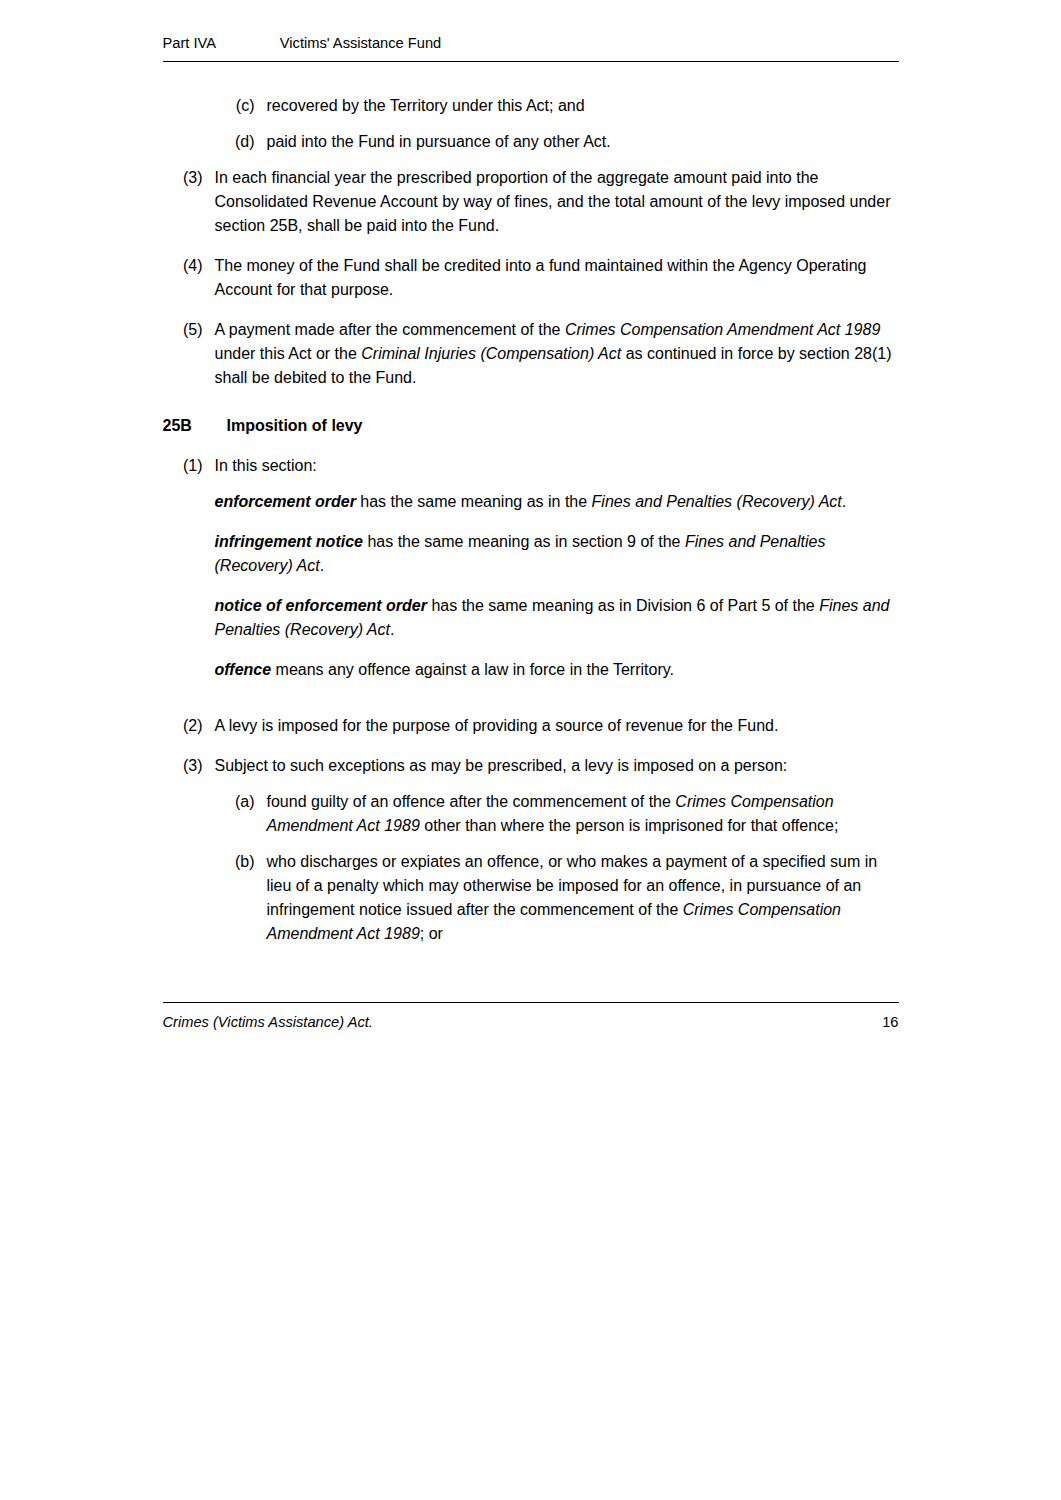Part IVA Victims' Assistance Fund
(c) recovered by the Territory under this Act; and
(d) paid into the Fund in pursuance of any other Act.
(3) In each financial year the prescribed proportion of the aggregate amount paid into the Consolidated Revenue Account by way of fines, and the total amount of the levy imposed under section 25B, shall be paid into the Fund.
(4) The money of the Fund shall be credited into a fund maintained within the Agency Operating Account for that purpose.
(5) A payment made after the commencement of the Crimes Compensation Amendment Act 1989 under this Act or the Criminal Injuries (Compensation) Act as continued in force by section 28(1) shall be debited to the Fund.
25B Imposition of levy
(1)
In this section:
enforcement order has the same meaning as in the Fines and Penalties (Recovery) Act.
infringement notice has the same meaning as in section 9 of the Fines and Penalties (Recovery) Act.
notice of enforcement order has the same meaning as in Division 6 of Part 5 of the Fines and Penalties (Recovery) Act.
offence means any offence against a law in force in the Territory.
(2) A levy is imposed for the purpose of providing a source of revenue for the Fund.
(3) Subject to such exceptions as may be prescribed, a levy is imposed on a person:
(a) found guilty of an offence after the commencement of the Crimes Compensation Amendment Act 1989 other than where the person is imprisoned for that offence;
(b) who discharges or expiates an offence, or who makes a payment of a specified sum in lieu of a penalty which may otherwise be imposed for an offence, in pursuance of an infringement notice issued after the commencement of the Crimes Compensation Amendment Act 1989; or
Crimes (Victims Assistance) Act. 16